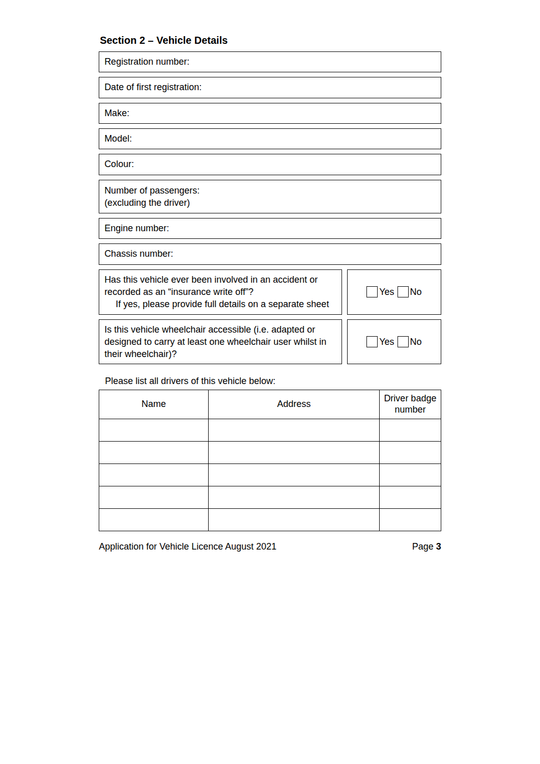Section 2 – Vehicle Details
Registration number:
Date of first registration:
Make:
Model:
Colour:
Number of passengers:
(excluding the driver)
Engine number:
Chassis number:
Has this vehicle ever been involved in an accident or recorded as an “insurance write off”?If yes, please provide full details on a separate sheet
Yes No
Is this vehicle wheelchair accessible (i.e. adapted or designed to carry at least one wheelchair user whilst in their wheelchair)?
Yes No
Please list all drivers of this vehicle below:
| Name | Address | Driver badge number |
| --- | --- | --- |
Application for Vehicle Licence August 2021 Page 3